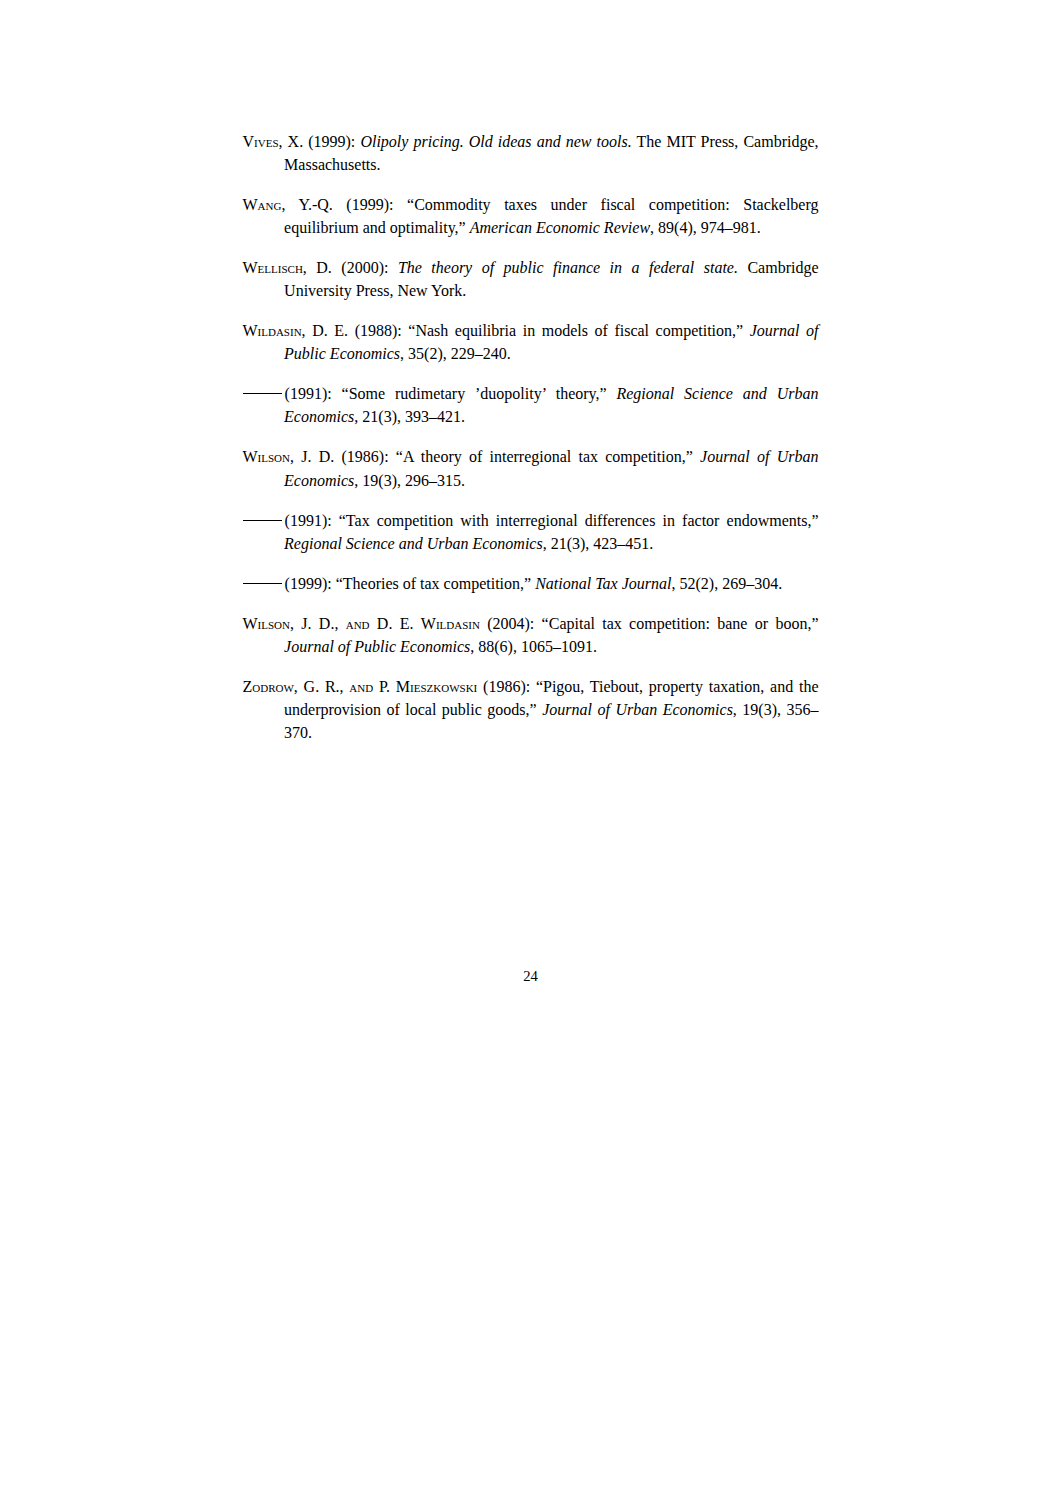Vives, X. (1999): Olipoly pricing. Old ideas and new tools. The MIT Press, Cambridge, Massachusetts.
Wang, Y.-Q. (1999): “Commodity taxes under fiscal competition: Stackelberg equilibrium and optimality,” American Economic Review, 89(4), 974–981.
Wellisch, D. (2000): The theory of public finance in a federal state. Cambridge University Press, New York.
Wildasin, D. E. (1988): “Nash equilibria in models of fiscal competition,” Journal of Public Economics, 35(2), 229–240.
(1991): “Some rudimetary ’duopolity’ theory,” Regional Science and Urban Economics, 21(3), 393–421.
Wilson, J. D. (1986): “A theory of interregional tax competition,” Journal of Urban Economics, 19(3), 296–315.
(1991): “Tax competition with interregional differences in factor endowments,” Regional Science and Urban Economics, 21(3), 423–451.
(1999): “Theories of tax competition,” National Tax Journal, 52(2), 269–304.
Wilson, J. D., and D. E. Wildasin (2004): “Capital tax competition: bane or boon,” Journal of Public Economics, 88(6), 1065–1091.
Zodrow, G. R., and P. Mieszkowski (1986): “Pigou, Tiebout, property taxation, and the underprovision of local public goods,” Journal of Urban Economics, 19(3), 356–370.
24